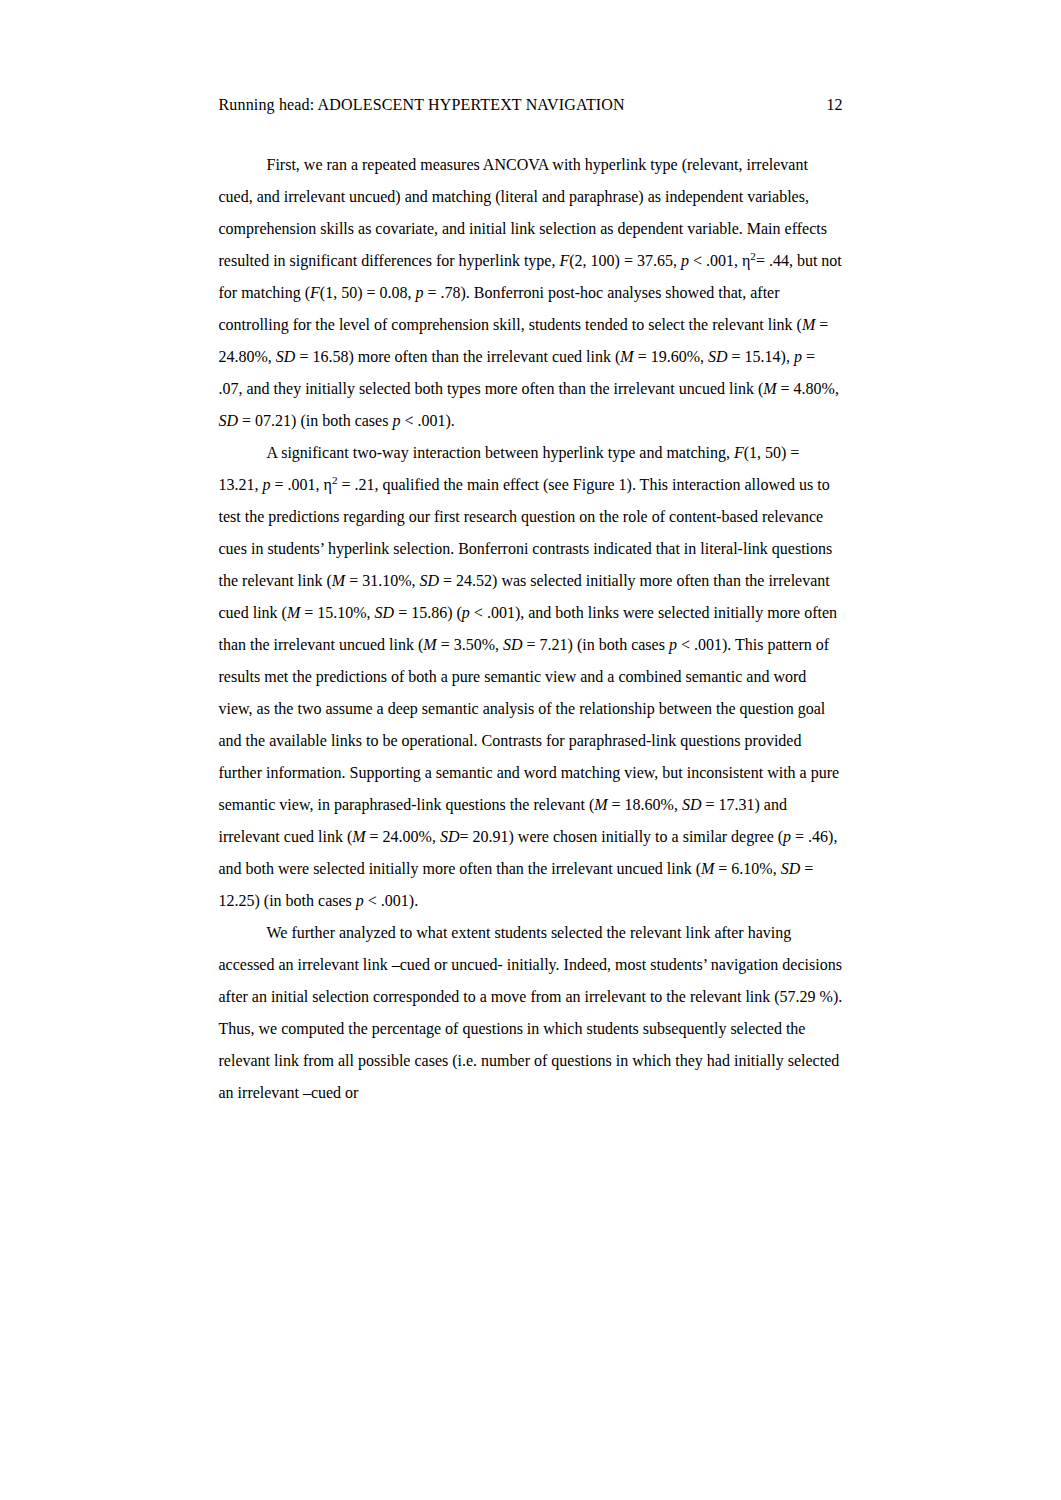Running head: ADOLESCENT HYPERTEXT NAVIGATION 12
First, we ran a repeated measures ANCOVA with hyperlink type (relevant, irrelevant cued, and irrelevant uncued) and matching (literal and paraphrase) as independent variables, comprehension skills as covariate, and initial link selection as dependent variable. Main effects resulted in significant differences for hyperlink type, F(2, 100) = 37.65, p < .001, η2= .44, but not for matching (F(1, 50) = 0.08, p = .78). Bonferroni post-hoc analyses showed that, after controlling for the level of comprehension skill, students tended to select the relevant link (M = 24.80%, SD = 16.58) more often than the irrelevant cued link (M = 19.60%, SD = 15.14), p = .07, and they initially selected both types more often than the irrelevant uncued link (M = 4.80%, SD = 07.21) (in both cases p < .001).
A significant two-way interaction between hyperlink type and matching, F(1, 50) = 13.21, p = .001, η2 = .21, qualified the main effect (see Figure 1). This interaction allowed us to test the predictions regarding our first research question on the role of content-based relevance cues in students’ hyperlink selection. Bonferroni contrasts indicated that in literal-link questions the relevant link (M = 31.10%, SD = 24.52) was selected initially more often than the irrelevant cued link (M = 15.10%, SD = 15.86) (p < .001), and both links were selected initially more often than the irrelevant uncued link (M = 3.50%, SD = 7.21) (in both cases p < .001). This pattern of results met the predictions of both a pure semantic view and a combined semantic and word view, as the two assume a deep semantic analysis of the relationship between the question goal and the available links to be operational. Contrasts for paraphrased-link questions provided further information. Supporting a semantic and word matching view, but inconsistent with a pure semantic view, in paraphrased-link questions the relevant (M = 18.60%, SD = 17.31) and irrelevant cued link (M = 24.00%, SD= 20.91) were chosen initially to a similar degree (p = .46), and both were selected initially more often than the irrelevant uncued link (M = 6.10%, SD = 12.25) (in both cases p < .001).
We further analyzed to what extent students selected the relevant link after having accessed an irrelevant link –cued or uncued- initially. Indeed, most students’ navigation decisions after an initial selection corresponded to a move from an irrelevant to the relevant link (57.29 %). Thus, we computed the percentage of questions in which students subsequently selected the relevant link from all possible cases (i.e. number of questions in which they had initially selected an irrelevant –cued or